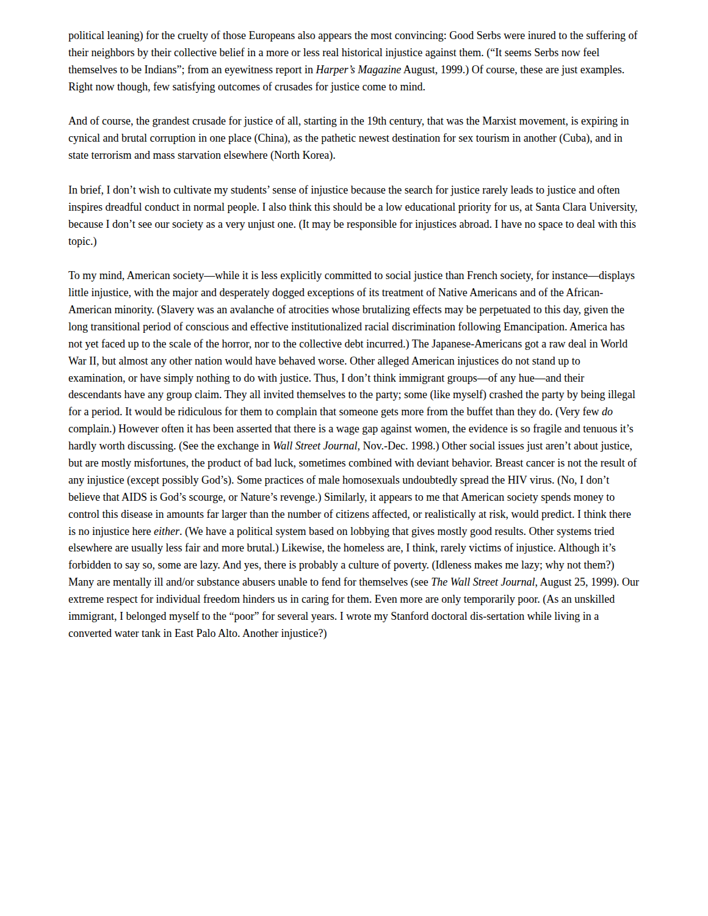political leaning) for the cruelty of those Europeans also appears the most convincing: Good Serbs were inured to the suffering of their neighbors by their collective belief in a more or less real historical injustice against them. (“It seems Serbs now feel themselves to be Indians”; from an eyewitness report in Harper’s Magazine August, 1999.) Of course, these are just examples. Right now though, few satisfying outcomes of crusades for justice come to mind.
And of course, the grandest crusade for justice of all, starting in the 19th century, that was the Marxist movement, is expiring in cynical and brutal corruption in one place (China), as the pathetic newest destination for sex tourism in another (Cuba), and in state terrorism and mass starvation elsewhere (North Korea).
In brief, I don’t wish to cultivate my students’ sense of injustice because the search for justice rarely leads to justice and often inspires dreadful conduct in normal people. I also think this should be a low educational priority for us, at Santa Clara University, because I don’t see our society as a very unjust one. (It may be responsible for injustices abroad. I have no space to deal with this topic.)
To my mind, American society—while it is less explicitly committed to social justice than French society, for instance—displays little injustice, with the major and desperately dogged exceptions of its treatment of Native Americans and of the African-American minority. (Slavery was an avalanche of atrocities whose brutalizing effects may be perpetuated to this day, given the long transitional period of conscious and effective institutionalized racial discrimination following Emancipation. America has not yet faced up to the scale of the horror, nor to the collective debt incurred.) The Japanese-Americans got a raw deal in World War II, but almost any other nation would have behaved worse. Other alleged American injustices do not stand up to examination, or have simply nothing to do with justice. Thus, I don’t think immigrant groups—of any hue—and their descendants have any group claim. They all invited themselves to the party; some (like myself) crashed the party by being illegal for a period. It would be ridiculous for them to complain that someone gets more from the buffet than they do. (Very few do complain.) However often it has been asserted that there is a wage gap against women, the evidence is so fragile and tenuous it’s hardly worth discussing. (See the exchange in Wall Street Journal, Nov.-Dec. 1998.) Other social issues just aren’t about justice, but are mostly misfortunes, the product of bad luck, sometimes combined with deviant behavior. Breast cancer is not the result of any injustice (except possibly God’s). Some practices of male homosexuals undoubtedly spread the HIV virus. (No, I don’t believe that AIDS is God’s scourge, or Nature’s revenge.) Similarly, it appears to me that American society spends money to control this disease in amounts far larger than the number of citizens affected, or realistically at risk, would predict. I think there is no injustice here either. (We have a political system based on lobbying that gives mostly good results. Other systems tried elsewhere are usually less fair and more brutal.) Likewise, the homeless are, I think, rarely victims of injustice. Although it’s forbidden to say so, some are lazy. And yes, there is probably a culture of poverty. (Idleness makes me lazy; why not them?) Many are mentally ill and/or substance abusers unable to fend for themselves (see The Wall Street Journal, August 25, 1999). Our extreme respect for individual freedom hinders us in caring for them. Even more are only temporarily poor. (As an unskilled immigrant, I belonged myself to the “poor” for several years. I wrote my Stanford doctoral dis-sertation while living in a converted water tank in East Palo Alto. Another injustice?)